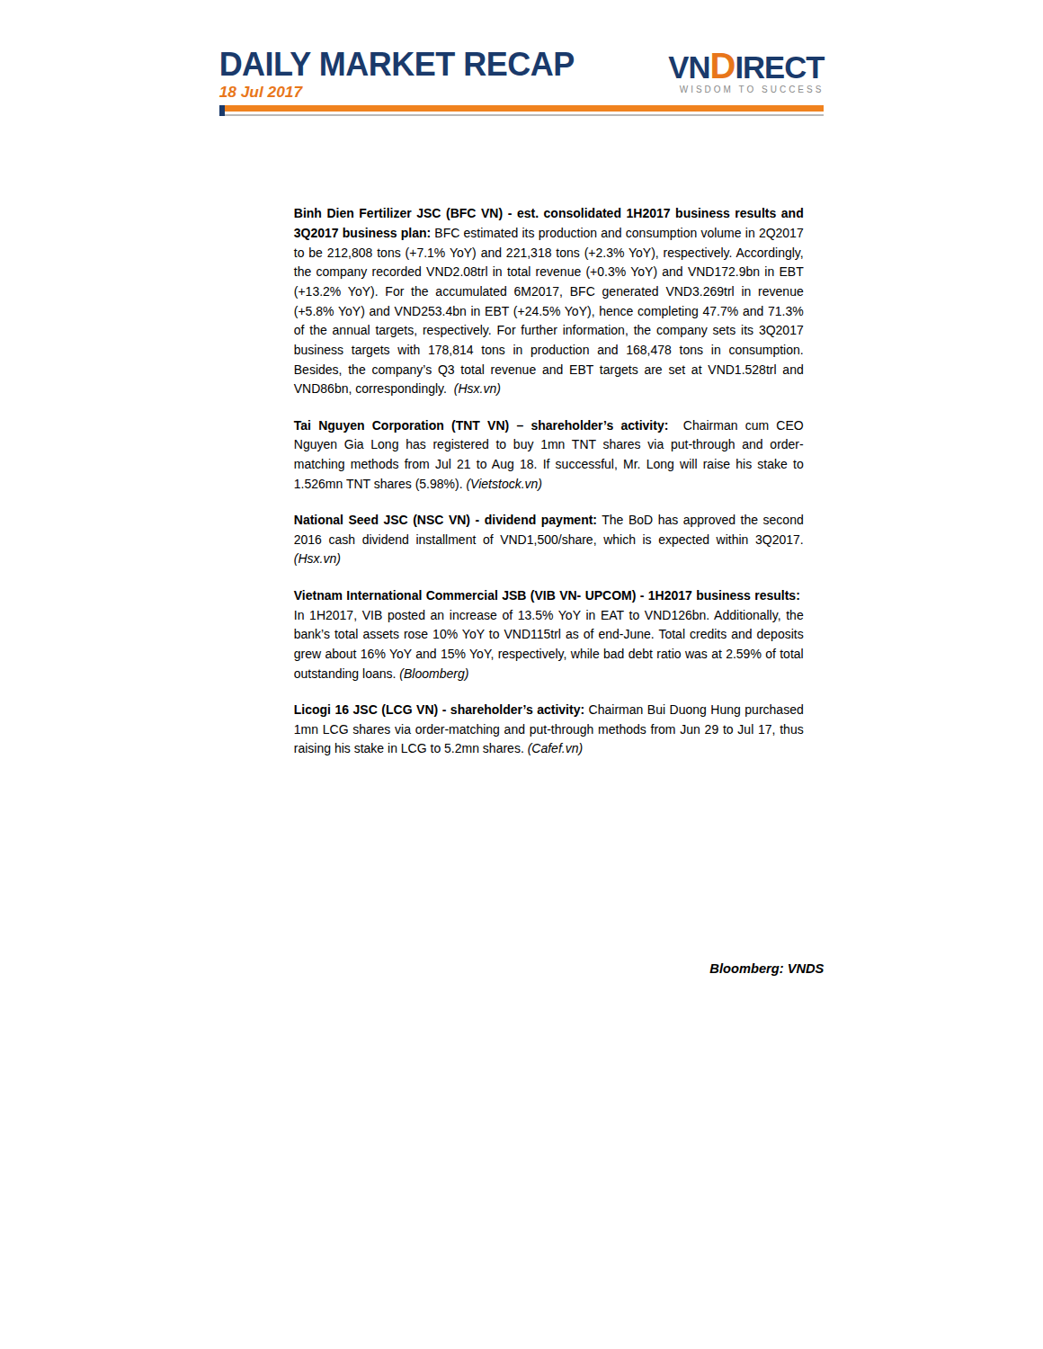DAILY MARKET RECAP
18 Jul 2017
VN DIRECT
WISDOM TO SUCCESS
Binh Dien Fertilizer JSC (BFC VN) - est. consolidated 1H2017 business results and 3Q2017 business plan: BFC estimated its production and consumption volume in 2Q2017 to be 212,808 tons (+7.1% YoY) and 221,318 tons (+2.3% YoY), respectively. Accordingly, the company recorded VND2.08trl in total revenue (+0.3% YoY) and VND172.9bn in EBT (+13.2% YoY). For the accumulated 6M2017, BFC generated VND3.269trl in revenue (+5.8% YoY) and VND253.4bn in EBT (+24.5% YoY), hence completing 47.7% and 71.3% of the annual targets, respectively. For further information, the company sets its 3Q2017 business targets with 178,814 tons in production and 168,478 tons in consumption. Besides, the company’s Q3 total revenue and EBT targets are set at VND1.528trl and VND86bn, correspondingly. (Hsx.vn)
Tai Nguyen Corporation (TNT VN) – shareholder’s activity: Chairman cum CEO Nguyen Gia Long has registered to buy 1mn TNT shares via put-through and order-matching methods from Jul 21 to Aug 18. If successful, Mr. Long will raise his stake to 1.526mn TNT shares (5.98%). (Vietstock.vn)
National Seed JSC (NSC VN) - dividend payment: The BoD has approved the second 2016 cash dividend installment of VND1,500/share, which is expected within 3Q2017. (Hsx.vn)
Vietnam International Commercial JSB (VIB VN- UPCOM) - 1H2017 business results: In 1H2017, VIB posted an increase of 13.5% YoY in EAT to VND126bn. Additionally, the bank’s total assets rose 10% YoY to VND115trl as of end-June. Total credits and deposits grew about 16% YoY and 15% YoY, respectively, while bad debt ratio was at 2.59% of total outstanding loans. (Bloomberg)
Licogi 16 JSC (LCG VN) - shareholder’s activity: Chairman Bui Duong Hung purchased 1mn LCG shares via order-matching and put-through methods from Jun 29 to Jul 17, thus raising his stake in LCG to 5.2mn shares. (Cafef.vn)
Bloomberg: VNDS